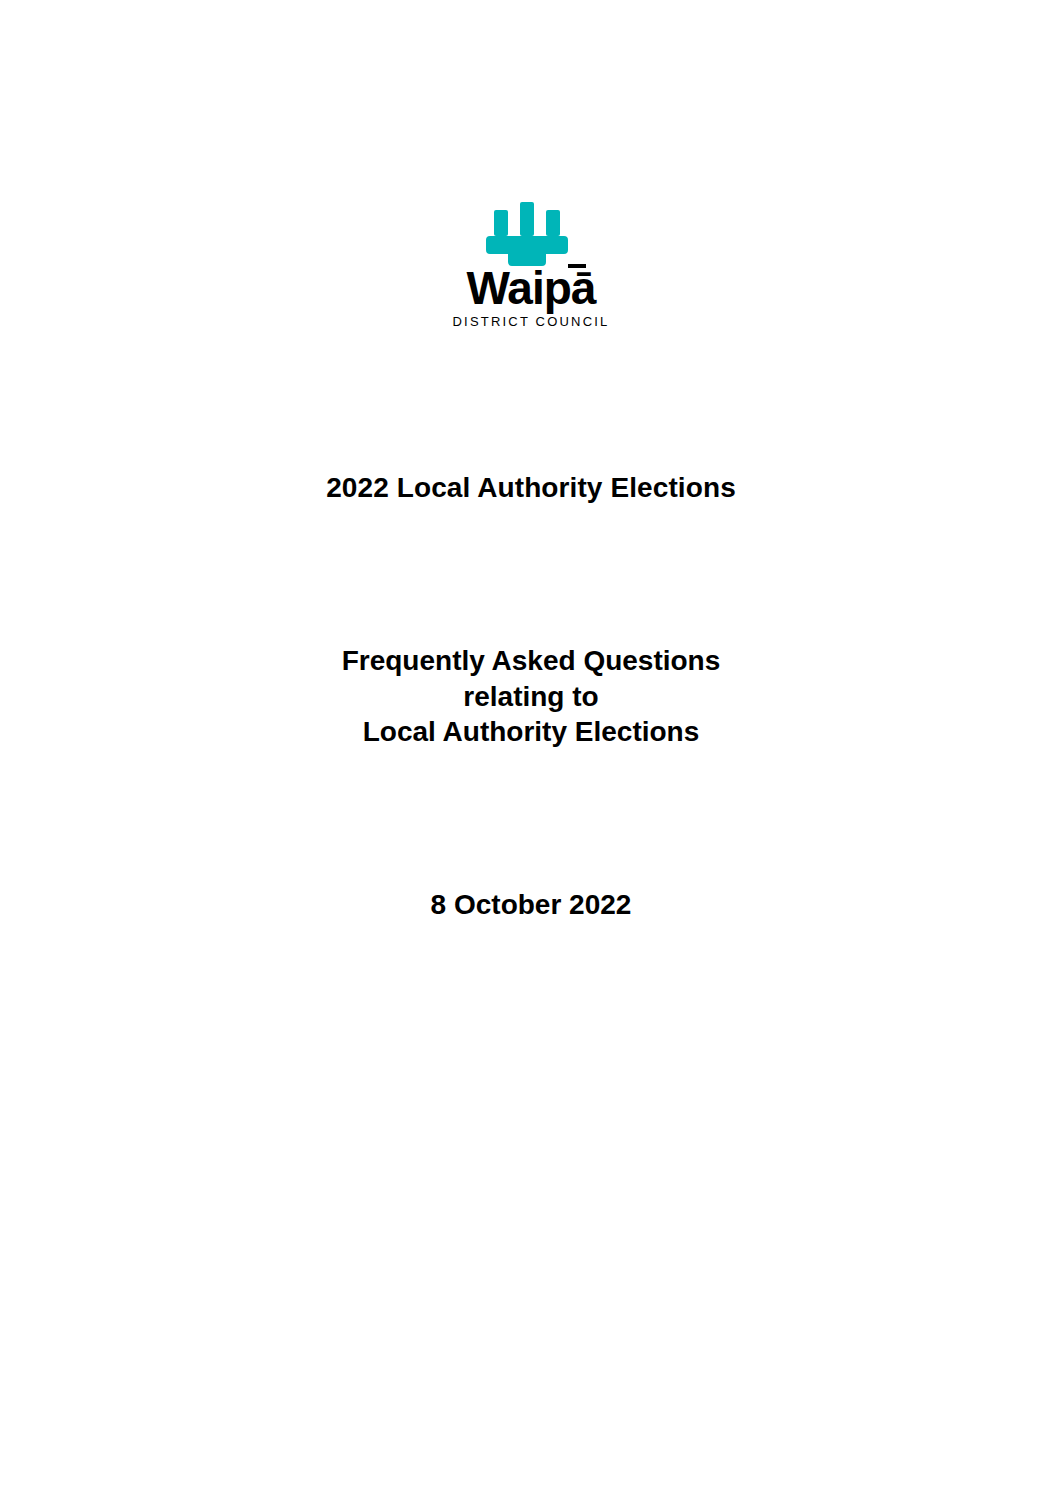Waipā DISTRICT COUNCIL
2022 Local Authority Elections
Frequently Asked Questions
relating to
Local Authority Elections
8 October 2022